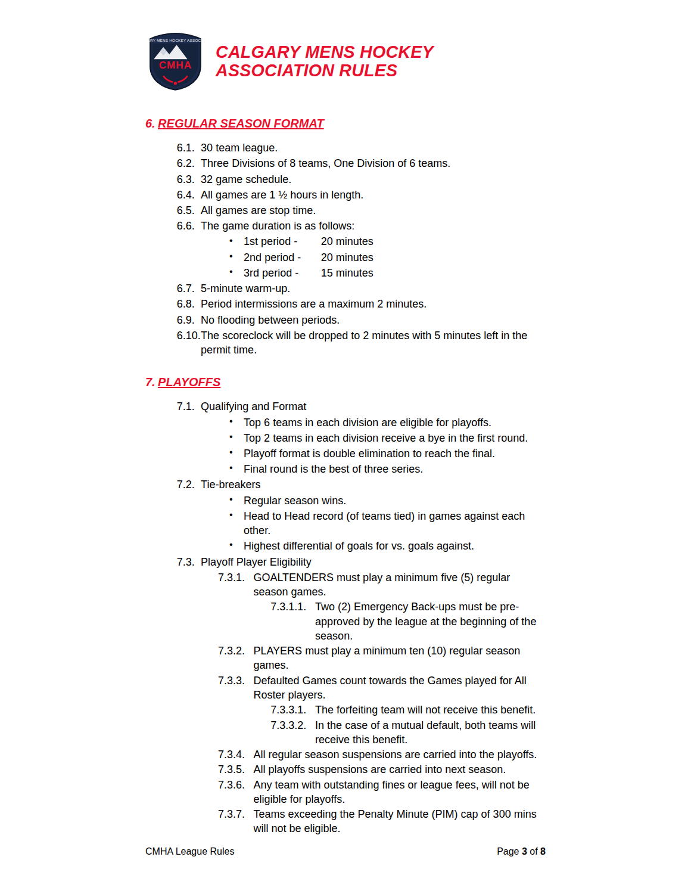CMHA crest CALGARY MENS HOCKEY ASSOCIATION CMHA
CALGARY MENS HOCKEY ASSOCIATION RULES
6. REGULAR SEASON FORMAT
6.1. 30 team league.
6.2. Three Divisions of 8 teams, One Division of 6 teams.
6.3. 32 game schedule.
6.4. All games are 1 ½ hours in length.
6.5. All games are stop time.
6.6. The game duration is as follows:
1st period -20 minutes
2nd period -20 minutes
3rd period -15 minutes
6.7. 5-minute warm-up.
6.8. Period intermissions are a maximum 2 minutes.
6.9. No flooding between periods.
6.10. The scoreclock will be dropped to 2 minutes with 5 minutes left in the permit time.
7. PLAYOFFS
7.1. Qualifying and Format
Top 6 teams in each division are eligible for playoffs.
Top 2 teams in each division receive a bye in the first round.
Playoff format is double elimination to reach the final.
Final round is the best of three series.
7.2. Tie-breakers
Regular season wins.
Head to Head record (of teams tied) in games against each other.
Highest differential of goals for vs. goals against.
7.3. Playoff Player Eligibility
7.3.1. GOALTENDERS must play a minimum five (5) regular season games.
7.3.1.1. Two (2) Emergency Back-ups must be pre-approved by the league at the beginning of the season.
7.3.2. PLAYERS must play a minimum ten (10) regular season games.
7.3.3. Defaulted Games count towards the Games played for All Roster players.
7.3.3.1. The forfeiting team will not receive this benefit.
7.3.3.2. In the case of a mutual default, both teams will receive this benefit.
7.3.4. All regular season suspensions are carried into the playoffs.
7.3.5. All playoffs suspensions are carried into next season.
7.3.6. Any team with outstanding fines or league fees, will not be eligible for playoffs.
7.3.7. Teams exceeding the Penalty Minute (PIM) cap of 300 mins will not be eligible.
CMHA League Rules
Page 3 of 8